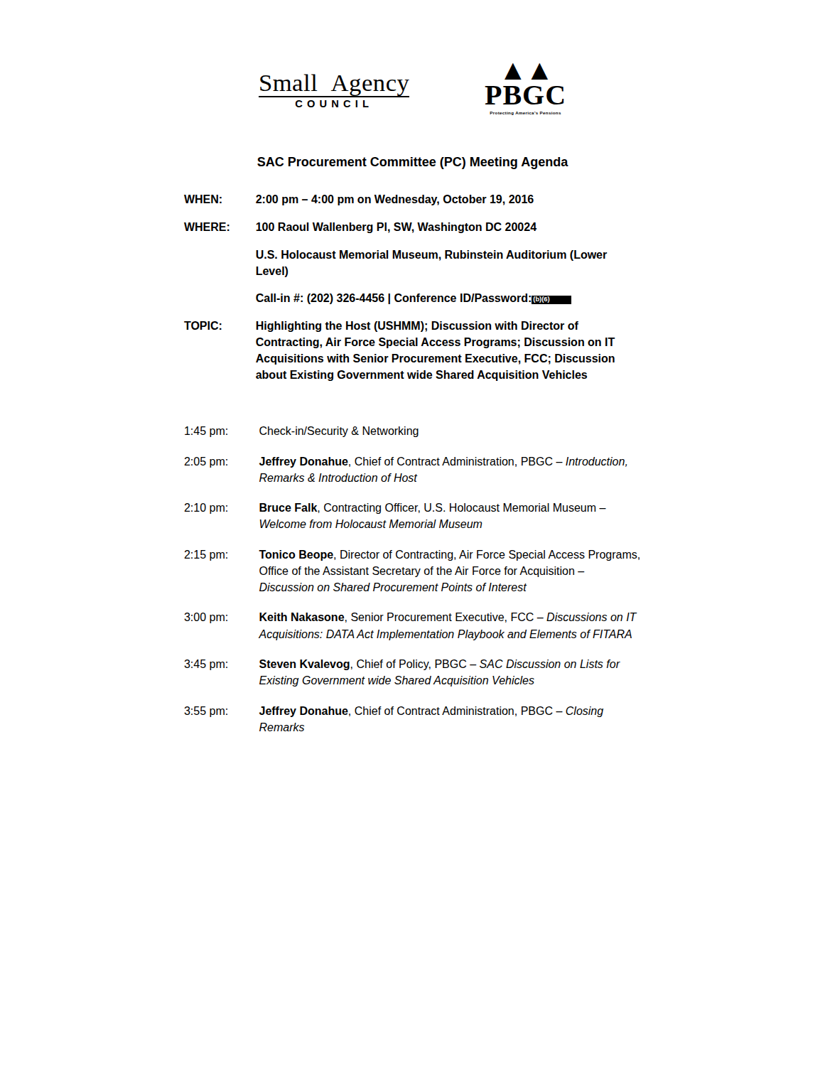Small Agency
COUNCIL
▲▲
PBGC
Protecting America's Pensions
SAC Procurement Committee (PC) Meeting Agenda
| WHEN: | 2:00 pm – 4:00 pm on Wednesday, October 19, 2016 |
| WHERE: | 100 Raoul Wallenberg Pl, SW, Washington DC 20024 |
| | U.S. Holocaust Memorial Museum, Rubinstein Auditorium (Lower Level) |
| | Call-in #: (202) 326-4456 / Conference ID/Password: (b)(6) |
| TOPIC: | Highlighting the Host (USHMM); Discussion with Director of Contracting, Air Force Special Access Programs; Discussion on IT Acquisitions with Senior Procurement Executive, FCC; Discussion about Existing Government wide Shared Acquisition Vehicles |
| 1:45 pm: | Check-in/Security & Networking |
| 2:05 pm: | Jeffrey Donahue , Chief of Contract Administration, PBGC – Introduction, Remarks & Introduction of Host |
| 2:10 pm: | Bruce Falk , Contracting Officer, U.S. Holocaust Memorial Museum – Welcome from Holocaust Memorial Museum |
| 2:15 pm: | Tonico Beope , Director of Contracting, Air Force Special Access Programs, Office of the Assistant Secretary of the Air Force for Acquisition – Discussion on Shared Procurement Points of Interest |
| 3:00 pm: | Keith Nakasone , Senior Procurement Executive, FCC – Discussions on IT Acquisitions: DATA Act Implementation Playbook and Elements of FITARA |
| 3:45 pm: | Steven Kvalevog , Chief of Policy, PBGC – SAC Discussion on Lists for Existing Government wide Shared Acquisition Vehicles |
| 3:55 pm: | Jeffrey Donahue , Chief of Contract Administration, PBGC – Closing Remarks |